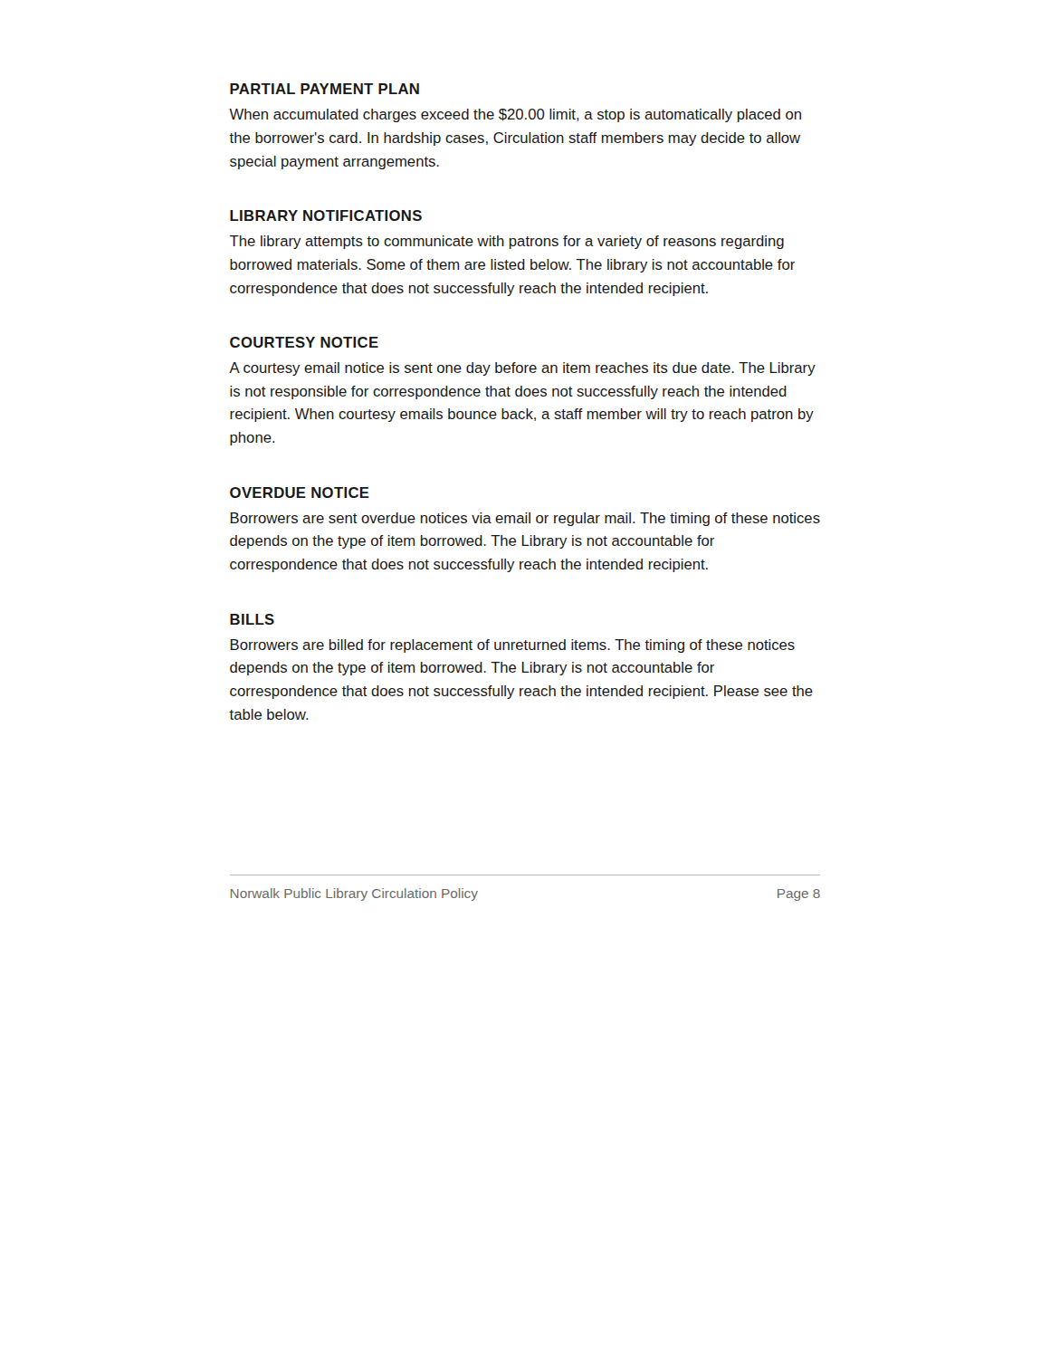PARTIAL PAYMENT PLAN
When accumulated charges exceed the $20.00 limit, a stop is automatically placed on the borrower's card. In hardship cases, Circulation staff members may decide to allow special payment arrangements.
LIBRARY NOTIFICATIONS
The library attempts to communicate with patrons for a variety of reasons regarding borrowed materials. Some of them are listed below. The library is not accountable for correspondence that does not successfully reach the intended recipient.
COURTESY NOTICE
A courtesy email notice is sent one day before an item reaches its due date. The Library is not responsible for correspondence that does not successfully reach the intended recipient. When courtesy emails bounce back, a staff member will try to reach patron by phone.
OVERDUE NOTICE
Borrowers are sent overdue notices via email or regular mail. The timing of these notices depends on the type of item borrowed. The Library is not accountable for correspondence that does not successfully reach the intended recipient.
BILLS
Borrowers are billed for replacement of unreturned items. The timing of these notices depends on the type of item borrowed. The Library is not accountable for correspondence that does not successfully reach the intended recipient. Please see the table below.
Norwalk Public Library Circulation Policy Page 8